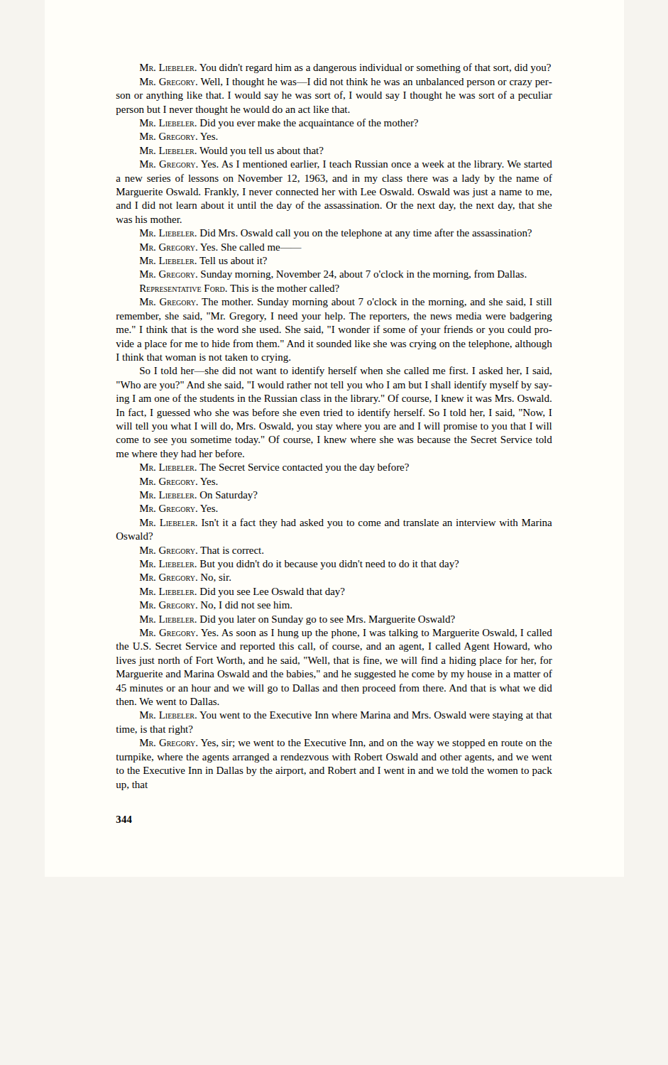Mr. Liebeler. You didn't regard him as a dangerous individual or something of that sort, did you?
Mr. Gregory. Well, I thought he was—I did not think he was an unbalanced person or crazy person or anything like that. I would say he was sort of, I would say I thought he was sort of a peculiar person but I never thought he would do an act like that.
Mr. Liebeler. Did you ever make the acquaintance of the mother?
Mr. Gregory. Yes.
Mr. Liebeler. Would you tell us about that?
Mr. Gregory. Yes. As I mentioned earlier, I teach Russian once a week at the library. We started a new series of lessons on November 12, 1963, and in my class there was a lady by the name of Marguerite Oswald. Frankly, I never connected her with Lee Oswald. Oswald was just a name to me, and I did not learn about it until the day of the assassination. Or the next day, the next day, that she was his mother.
Mr. Liebeler. Did Mrs. Oswald call you on the telephone at any time after the assassination?
Mr. Gregory. Yes. She called me——
Mr. Liebeler. Tell us about it?
Mr. Gregory. Sunday morning, November 24, about 7 o'clock in the morning, from Dallas.
Representative Ford. This is the mother called?
Mr. Gregory. The mother. Sunday morning about 7 o'clock in the morning, and she said, I still remember, she said, "Mr. Gregory, I need your help. The reporters, the news media were badgering me." I think that is the word she used. She said, "I wonder if some of your friends or you could provide a place for me to hide from them." And it sounded like she was crying on the telephone, although I think that woman is not taken to crying.
So I told her—she did not want to identify herself when she called me first. I asked her, I said, "Who are you?" And she said, "I would rather not tell you who I am but I shall identify myself by saying I am one of the students in the Russian class in the library." Of course, I knew it was Mrs. Oswald. In fact, I guessed who she was before she even tried to identify herself. So I told her, I said, "Now, I will tell you what I will do, Mrs. Oswald, you stay where you are and I will promise to you that I will come to see you sometime today." Of course, I knew where she was because the Secret Service told me where they had her before.
Mr. Liebeler. The Secret Service contacted you the day before?
Mr. Gregory. Yes.
Mr. Liebeler. On Saturday?
Mr. Gregory. Yes.
Mr. Liebeler. Isn't it a fact they had asked you to come and translate an interview with Marina Oswald?
Mr. Gregory. That is correct.
Mr. Liebeler. But you didn't do it because you didn't need to do it that day?
Mr. Gregory. No, sir.
Mr. Liebeler. Did you see Lee Oswald that day?
Mr. Gregory. No, I did not see him.
Mr. Liebeler. Did you later on Sunday go to see Mrs. Marguerite Oswald?
Mr. Gregory. Yes. As soon as I hung up the phone, I was talking to Marguerite Oswald, I called the U.S. Secret Service and reported this call, of course, and an agent, I called Agent Howard, who lives just north of Fort Worth, and he said, "Well, that is fine, we will find a hiding place for her, for Marguerite and Marina Oswald and the babies," and he suggested he come by my house in a matter of 45 minutes or an hour and we will go to Dallas and then proceed from there. And that is what we did then. We went to Dallas.
Mr. Liebeler. You went to the Executive Inn where Marina and Mrs. Oswald were staying at that time, is that right?
Mr. Gregory. Yes, sir; we went to the Executive Inn, and on the way we stopped en route on the turnpike, where the agents arranged a rendezvous with Robert Oswald and other agents, and we went to the Executive Inn in Dallas by the airport, and Robert and I went in and we told the women to pack up, that
344